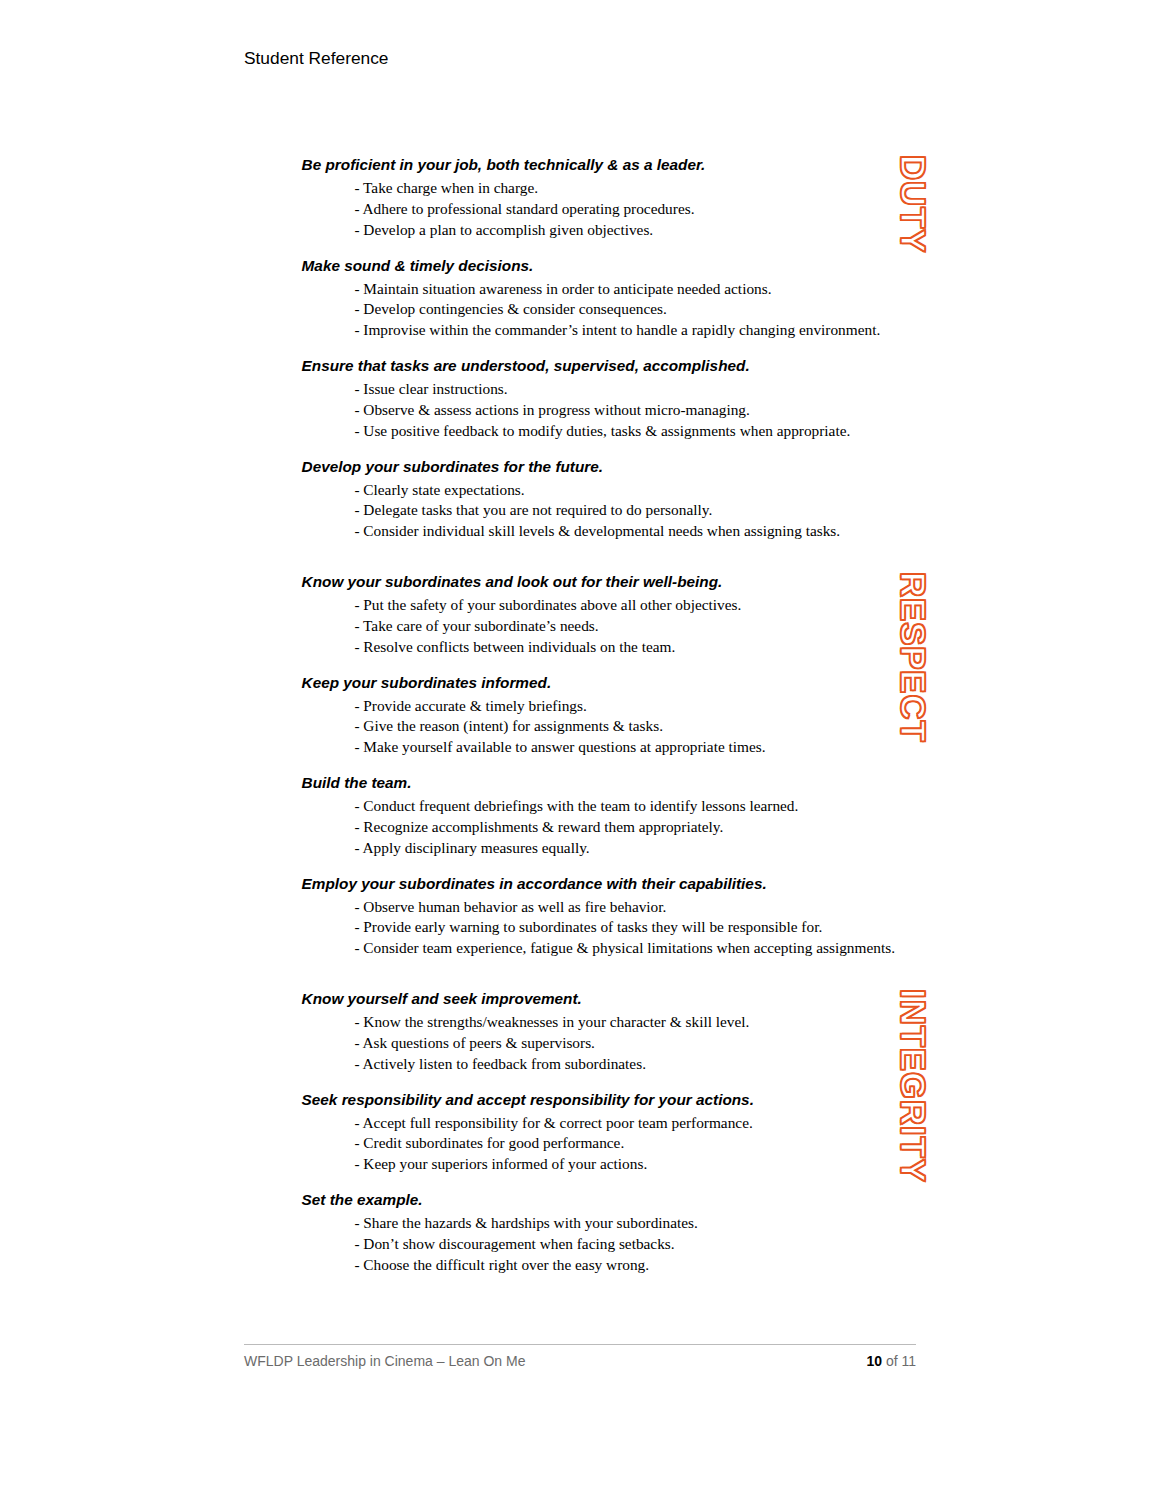Student Reference
DUTY
Be proficient in your job, both technically & as a leader.
- Take charge when in charge.
- Adhere to professional standard operating procedures.
- Develop a plan to accomplish given objectives.
Make sound & timely decisions.
- Maintain situation awareness in order to anticipate needed actions.
- Develop contingencies & consider consequences.
- Improvise within the commander’s intent to handle a rapidly changing environment.
Ensure that tasks are understood, supervised, accomplished.
- Issue clear instructions.
- Observe & assess actions in progress without micro-managing.
- Use positive feedback to modify duties, tasks & assignments when appropriate.
Develop your subordinates for the future.
- Clearly state expectations.
- Delegate tasks that you are not required to do personally.
- Consider individual skill levels & developmental needs when assigning tasks.
RESPECT
Know your subordinates and look out for their well-being.
- Put the safety of your subordinates above all other objectives.
- Take care of your subordinate’s needs.
- Resolve conflicts between individuals on the team.
Keep your subordinates informed.
- Provide accurate & timely briefings.
- Give the reason (intent) for assignments & tasks.
- Make yourself available to answer questions at appropriate times.
Build the team.
- Conduct frequent debriefings with the team to identify lessons learned.
- Recognize accomplishments & reward them appropriately.
- Apply disciplinary measures equally.
Employ your subordinates in accordance with their capabilities.
- Observe human behavior as well as fire behavior.
- Provide early warning to subordinates of tasks they will be responsible for.
- Consider team experience, fatigue & physical limitations when accepting assignments.
INTEGRITY
Know yourself and seek improvement.
- Know the strengths/weaknesses in your character & skill level.
- Ask questions of peers & supervisors.
- Actively listen to feedback from subordinates.
Seek responsibility and accept responsibility for your actions.
- Accept full responsibility for & correct poor team performance.
- Credit subordinates for good performance.
- Keep your superiors informed of your actions.
Set the example.
- Share the hazards & hardships with your subordinates.
- Don’t show discouragement when facing setbacks.
- Choose the difficult right over the easy wrong.
WFLDP Leadership in Cinema – Lean On Me 10 of 11